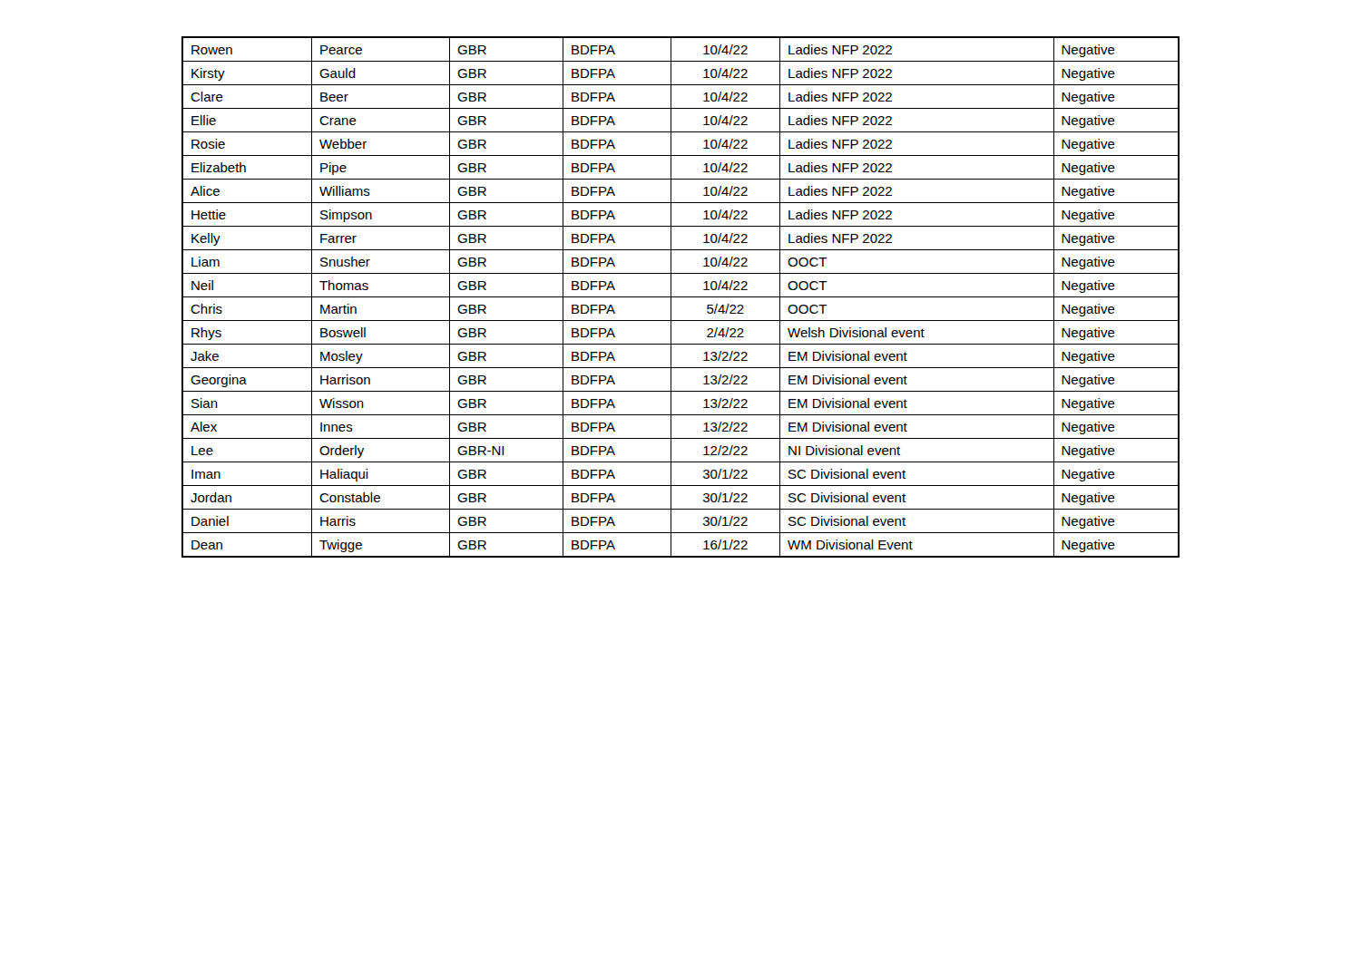| Rowen | Pearce | GBR | BDFPA | 10/4/22 | Ladies NFP 2022 | Negative |
| Kirsty | Gauld | GBR | BDFPA | 10/4/22 | Ladies NFP 2022 | Negative |
| Clare | Beer | GBR | BDFPA | 10/4/22 | Ladies NFP 2022 | Negative |
| Ellie | Crane | GBR | BDFPA | 10/4/22 | Ladies NFP 2022 | Negative |
| Rosie | Webber | GBR | BDFPA | 10/4/22 | Ladies NFP 2022 | Negative |
| Elizabeth | Pipe | GBR | BDFPA | 10/4/22 | Ladies NFP 2022 | Negative |
| Alice | Williams | GBR | BDFPA | 10/4/22 | Ladies NFP 2022 | Negative |
| Hettie | Simpson | GBR | BDFPA | 10/4/22 | Ladies NFP 2022 | Negative |
| Kelly | Farrer | GBR | BDFPA | 10/4/22 | Ladies NFP 2022 | Negative |
| Liam | Snusher | GBR | BDFPA | 10/4/22 | OOCT | Negative |
| Neil | Thomas | GBR | BDFPA | 10/4/22 | OOCT | Negative |
| Chris | Martin | GBR | BDFPA | 5/4/22 | OOCT | Negative |
| Rhys | Boswell | GBR | BDFPA | 2/4/22 | Welsh Divisional event | Negative |
| Jake | Mosley | GBR | BDFPA | 13/2/22 | EM Divisional event | Negative |
| Georgina | Harrison | GBR | BDFPA | 13/2/22 | EM Divisional event | Negative |
| Sian | Wisson | GBR | BDFPA | 13/2/22 | EM Divisional event | Negative |
| Alex | Innes | GBR | BDFPA | 13/2/22 | EM Divisional event | Negative |
| Lee | Orderly | GBR-NI | BDFPA | 12/2/22 | NI Divisional event | Negative |
| Iman | Haliaqui | GBR | BDFPA | 30/1/22 | SC Divisional event | Negative |
| Jordan | Constable | GBR | BDFPA | 30/1/22 | SC Divisional event | Negative |
| Daniel | Harris | GBR | BDFPA | 30/1/22 | SC Divisional event | Negative |
| Dean | Twigge | GBR | BDFPA | 16/1/22 | WM Divisional Event | Negative |